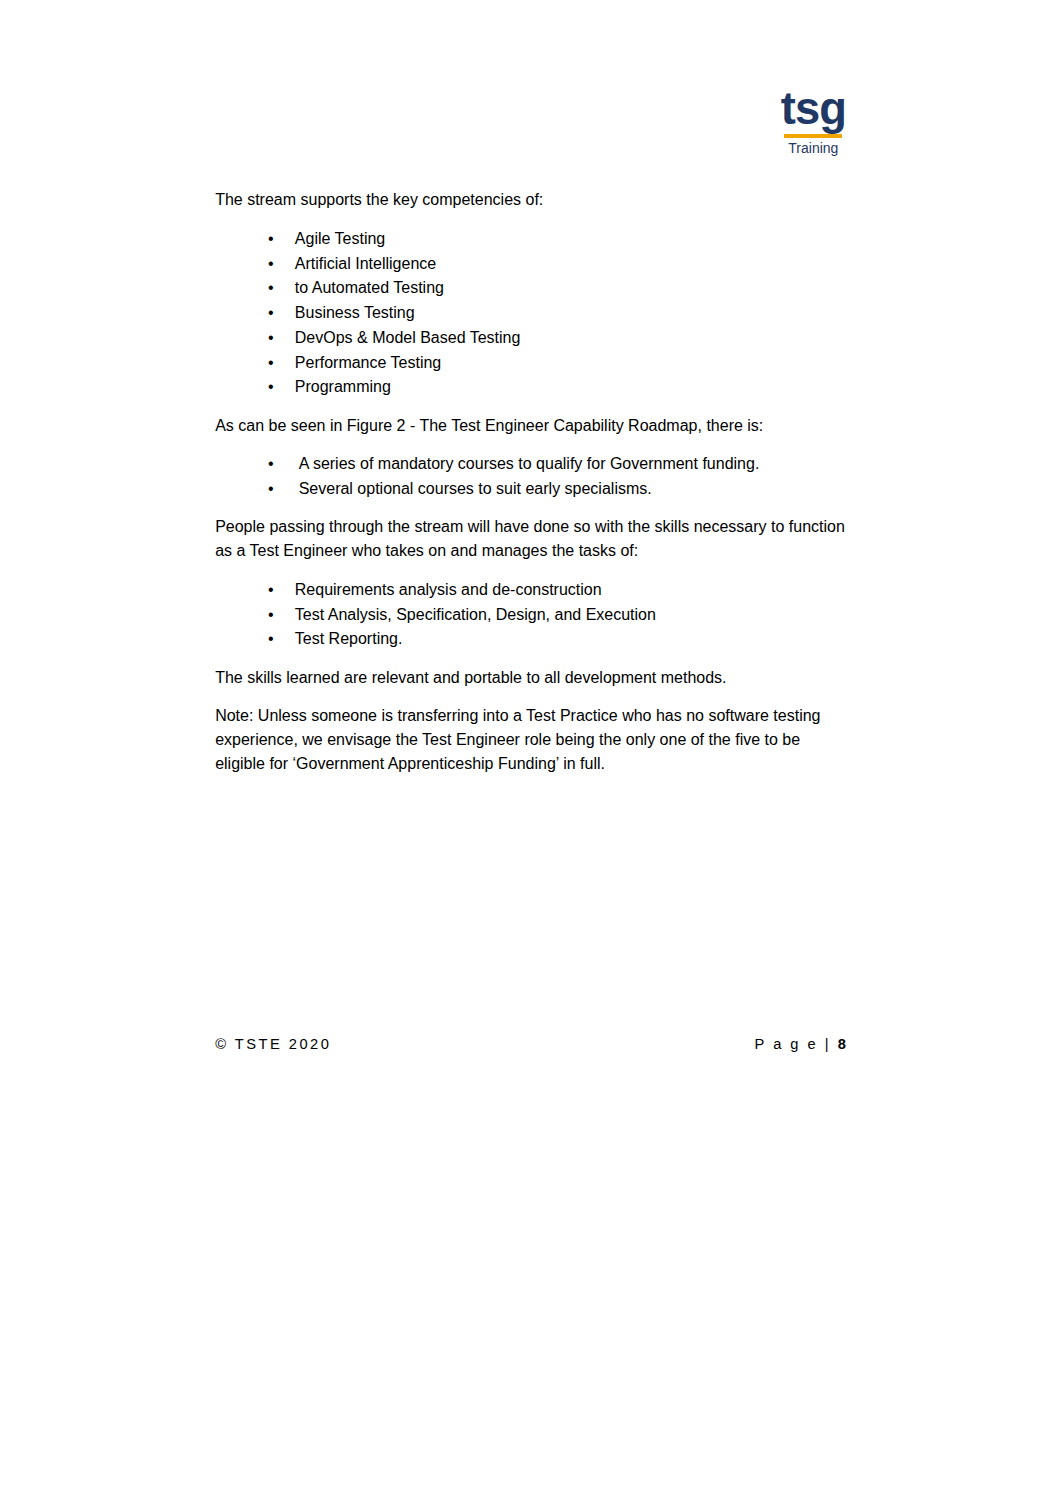tsg Training
The stream supports the key competencies of:
Agile Testing
Artificial Intelligence
to Automated Testing
Business Testing
DevOps & Model Based Testing
Performance Testing
Programming
As can be seen in Figure 2 - The Test Engineer Capability Roadmap, there is:
A series of mandatory courses to qualify for Government funding.
Several optional courses to suit early specialisms.
People passing through the stream will have done so with the skills necessary to function as a Test Engineer who takes on and manages the tasks of:
Requirements analysis and de-construction
Test Analysis, Specification, Design, and Execution
Test Reporting.
The skills learned are relevant and portable to all development methods.
Note: Unless someone is transferring into a Test Practice who has no software testing experience, we envisage the Test Engineer role being the only one of the five to be eligible for ‘Government Apprenticeship Funding’ in full.
© TSTE 2020
P a g e | 8